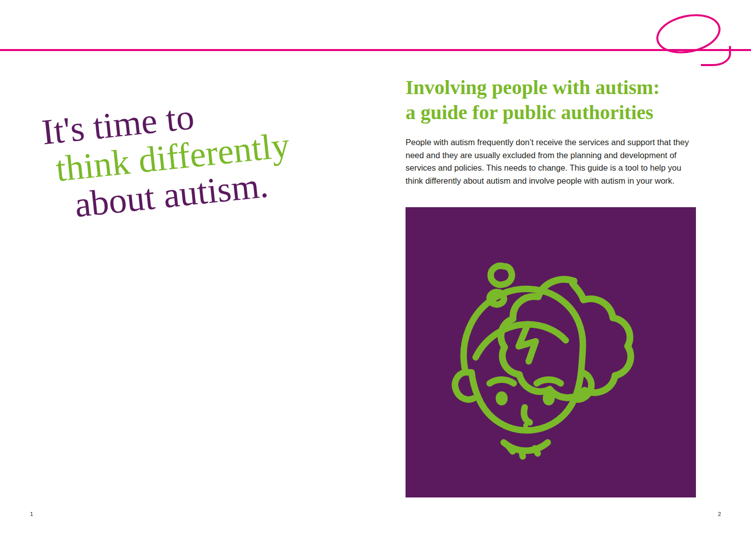It's time to think differently about autism.
1
Involving people with autism:
a guide for public authorities
People with autism frequently don’t receive the services and support that they need and they are usually excluded from the planning and development of services and policies. This needs to change. This guide is a tool to help you think differently about autism and involve people with autism in your work.
2